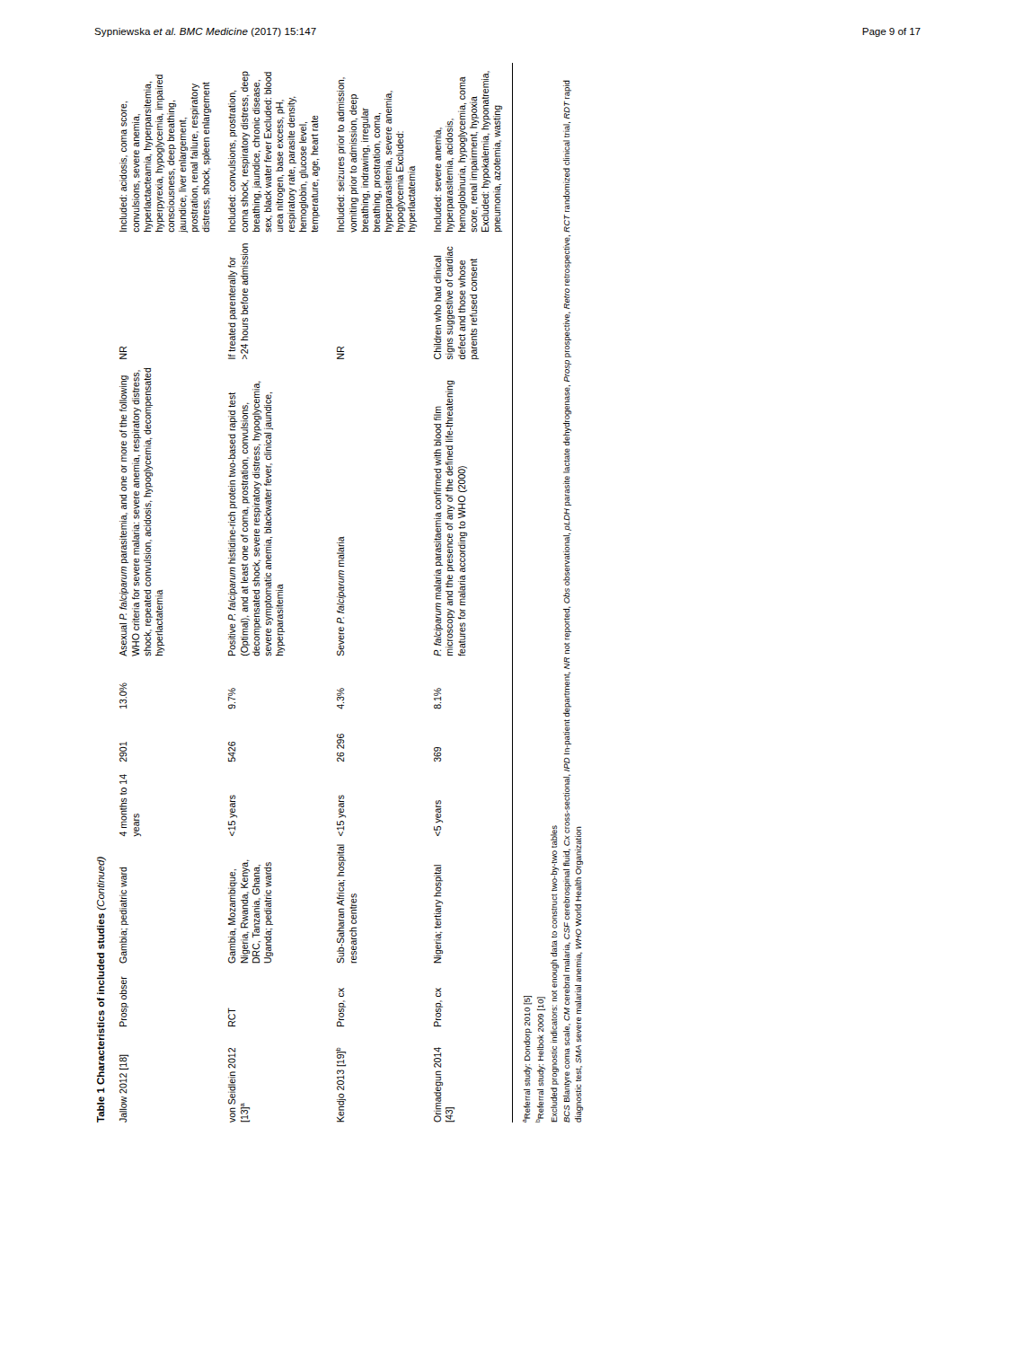Sypniewska et al. BMC Medicine (2017) 15:147
Page 9 of 17
Table 1 Characteristics of included studies (Continued)
| Jallow 2012 [18] | Prosp obser | Gambia; pediatric ward | 4 months to 14 years | 2901 | 13.0% | Asexual P. falciparum parasitemia, and one or more of the following WHO criteria for severe malaria: severe anemia, respiratory distress, shock, repeated convulsion, acidosis, hypoglycemia, decompensated hyperlactatemia | NR | Included: acidosis, coma score, convulsions, severe anemia, hyperlactacteamia, hyperparsitemia, hyperpyrexia, hypoglycemia, impaired consciousness, deep breathing, jaundice, liver enlargement, prostration, renal failure, respiratory distress, shock, spleen enlargement |
| von Seidlein 2012 [13] a | RCT | Gambia, Mozambique, Nigeria, Rwanda, Kenya, DRC, Tanzania, Ghana, Uganda; pediatric wards | <15 years | 5426 | 9.7% | Positive P. falciparum histidine-rich protein two-based rapid test (Optimal), and at least one of coma, prostration, convulsions, decompensated shock, severe respiratory distress, hypoglycemia, severe symptomatic anemia, blackwater fever, clinical jaundice, hyperparasitemia | If treated parenterally for >24 hours before admission | Included: convulsions, prostration, coma shock, respiratory distress, deep breathing, jaundice, chronic disease, sex, black water fever Excluded: blood urea nitrogen, base excess, pH, respiratory rate, parasite density, hemoglobin, glucose level, temperature, age, heart rate |
| Kendjo 2013 [19] b | Prosp, cx | Sub-Saharan Africa; hospital research centres | <15 years | 26 296 | 4.3% | Severe P. falciparum malaria | NR | Included: seizures prior to admission, vomiting prior to admission, deep breathing, indrawing, irregular breathing, prostration, coma, hyperparasitemia, severe anemia, hypoglycemia Excluded: hyperlactatemia |
| Orimadegun 2014 [43] | Prosp, cx | Nigeria; tertiary hospital | <5 years | 369 | 8.1% | P. falciparum malaria parasitaemia confirmed with blood film microscopy and the presence of any of the defined life-threatening features for malaria according to WHO (2000) | Children who had clinical signs suggestive of cardiac defect and those whose parents refused consent | Included: severe anemia, hyperparasitemia, acidosis, hemoglobinuria, hypoglycemia, coma score, renal impairment, hypoxia Excluded: hypokalemia, hyponatremia, pneumonia, azotemia, wasting |
aReferral study: Dondorp 2010 [5]
bReferral study: Helbok 2009 [10]
Excluded prognostic indicators: not enough data to construct two-by-two tables
BCS Blantyre coma scale, CM cerebral malaria, CSF cerebrospinal fluid, Cx cross-sectional, IPD In-patient department, NR not reported, Obs observational, pLDH parasite lactate dehydrogenase, Prosp prospective, Retro retrospective, RCT randomized clinical trial, RDT rapid diagnostic test, SMA severe malarial anemia, WHO World Health Organization